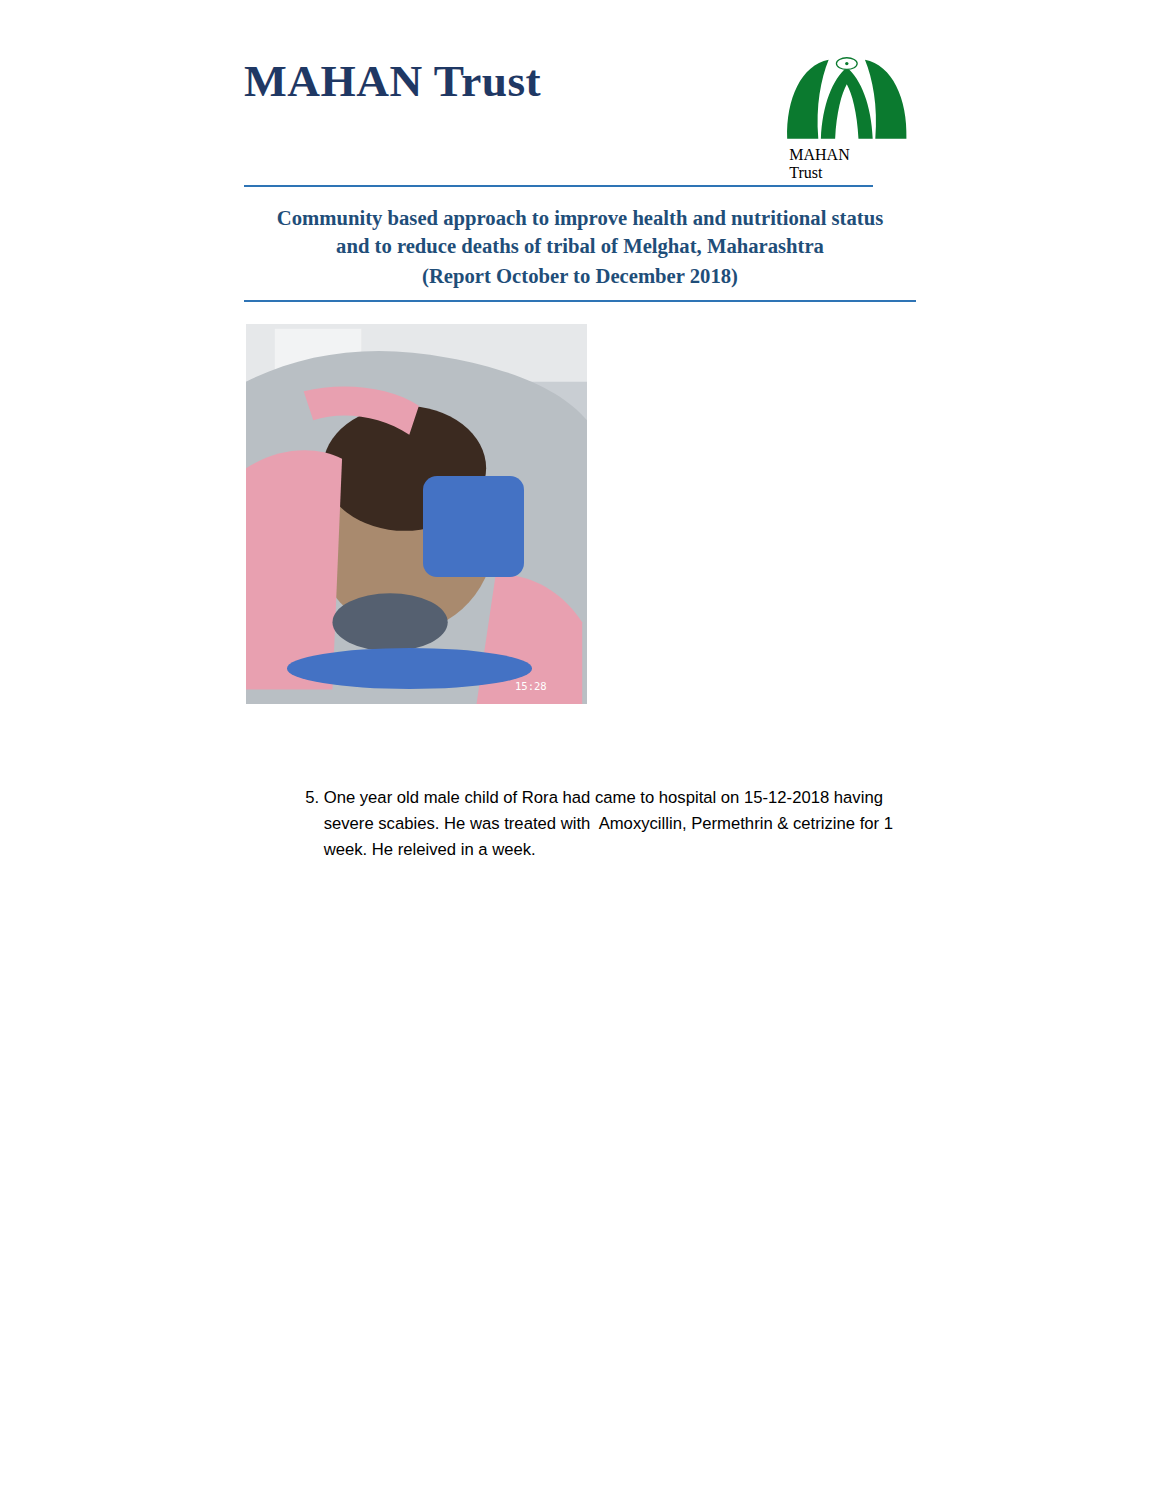MAHAN Trust
MAHAN
Trust
Community based approach to improve health and nutritional status
and to reduce deaths of tribal of Melghat, Maharashtra (Report October to December 2018)
One year old male child of Rora had came to hospital on 15-12-2018 having severe scabies. He was treated with Amoxycillin, Permethrin & cetrizine for 1 week. He releived in a week.